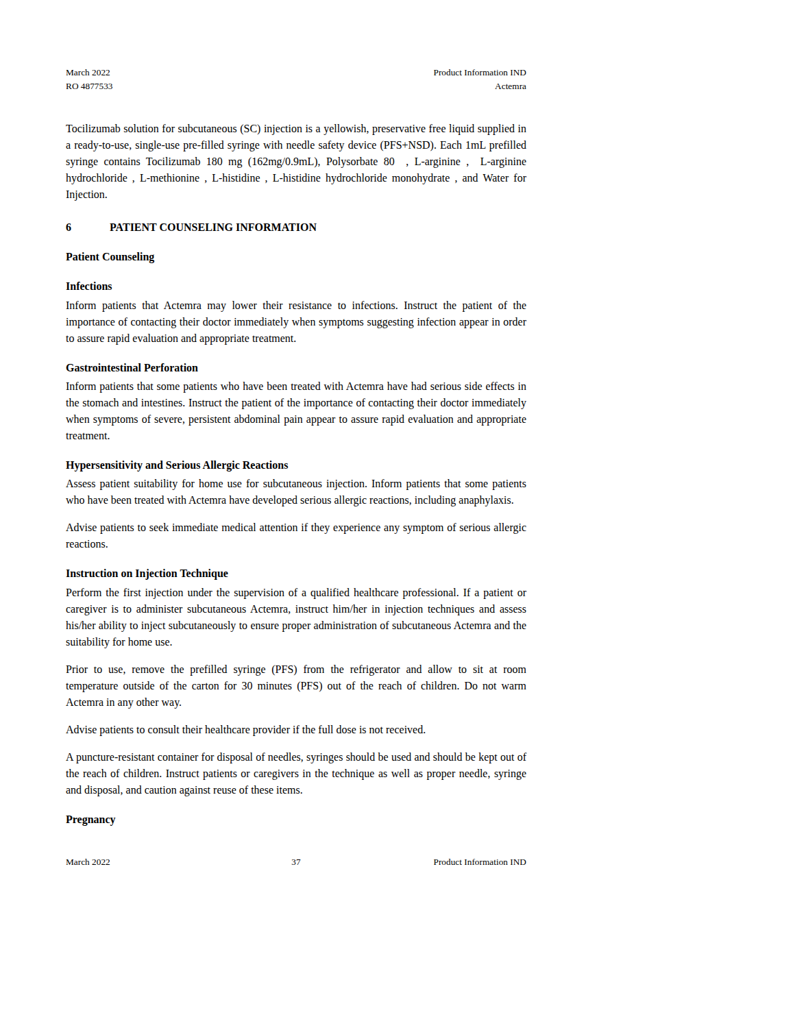March 2022
RO 4877533
Product Information IND
Actemra
Tocilizumab solution for subcutaneous (SC) injection is a yellowish, preservative free liquid supplied in a ready-to-use, single-use pre-filled syringe with needle safety device (PFS+NSD). Each 1mL prefilled syringe contains Tocilizumab 180 mg (162mg/0.9mL), Polysorbate 80 , L-arginine , L-arginine hydrochloride , L-methionine , L-histidine , L-histidine hydrochloride monohydrate , and Water for Injection.
6 PATIENT COUNSELING INFORMATION
Patient Counseling
Infections
Inform patients that Actemra may lower their resistance to infections. Instruct the patient of the importance of contacting their doctor immediately when symptoms suggesting infection appear in order to assure rapid evaluation and appropriate treatment.
Gastrointestinal Perforation
Inform patients that some patients who have been treated with Actemra have had serious side effects in the stomach and intestines. Instruct the patient of the importance of contacting their doctor immediately when symptoms of severe, persistent abdominal pain appear to assure rapid evaluation and appropriate treatment.
Hypersensitivity and Serious Allergic Reactions
Assess patient suitability for home use for subcutaneous injection. Inform patients that some patients who have been treated with Actemra have developed serious allergic reactions, including anaphylaxis.
Advise patients to seek immediate medical attention if they experience any symptom of serious allergic reactions.
Instruction on Injection Technique
Perform the first injection under the supervision of a qualified healthcare professional. If a patient or caregiver is to administer subcutaneous Actemra, instruct him/her in injection techniques and assess his/her ability to inject subcutaneously to ensure proper administration of subcutaneous Actemra and the suitability for home use.
Prior to use, remove the prefilled syringe (PFS) from the refrigerator and allow to sit at room temperature outside of the carton for 30 minutes (PFS) out of the reach of children. Do not warm Actemra in any other way.
Advise patients to consult their healthcare provider if the full dose is not received.
A puncture-resistant container for disposal of needles, syringes should be used and should be kept out of the reach of children. Instruct patients or caregivers in the technique as well as proper needle, syringe and disposal, and caution against reuse of these items.
Pregnancy
March 2022
37
Product Information IND